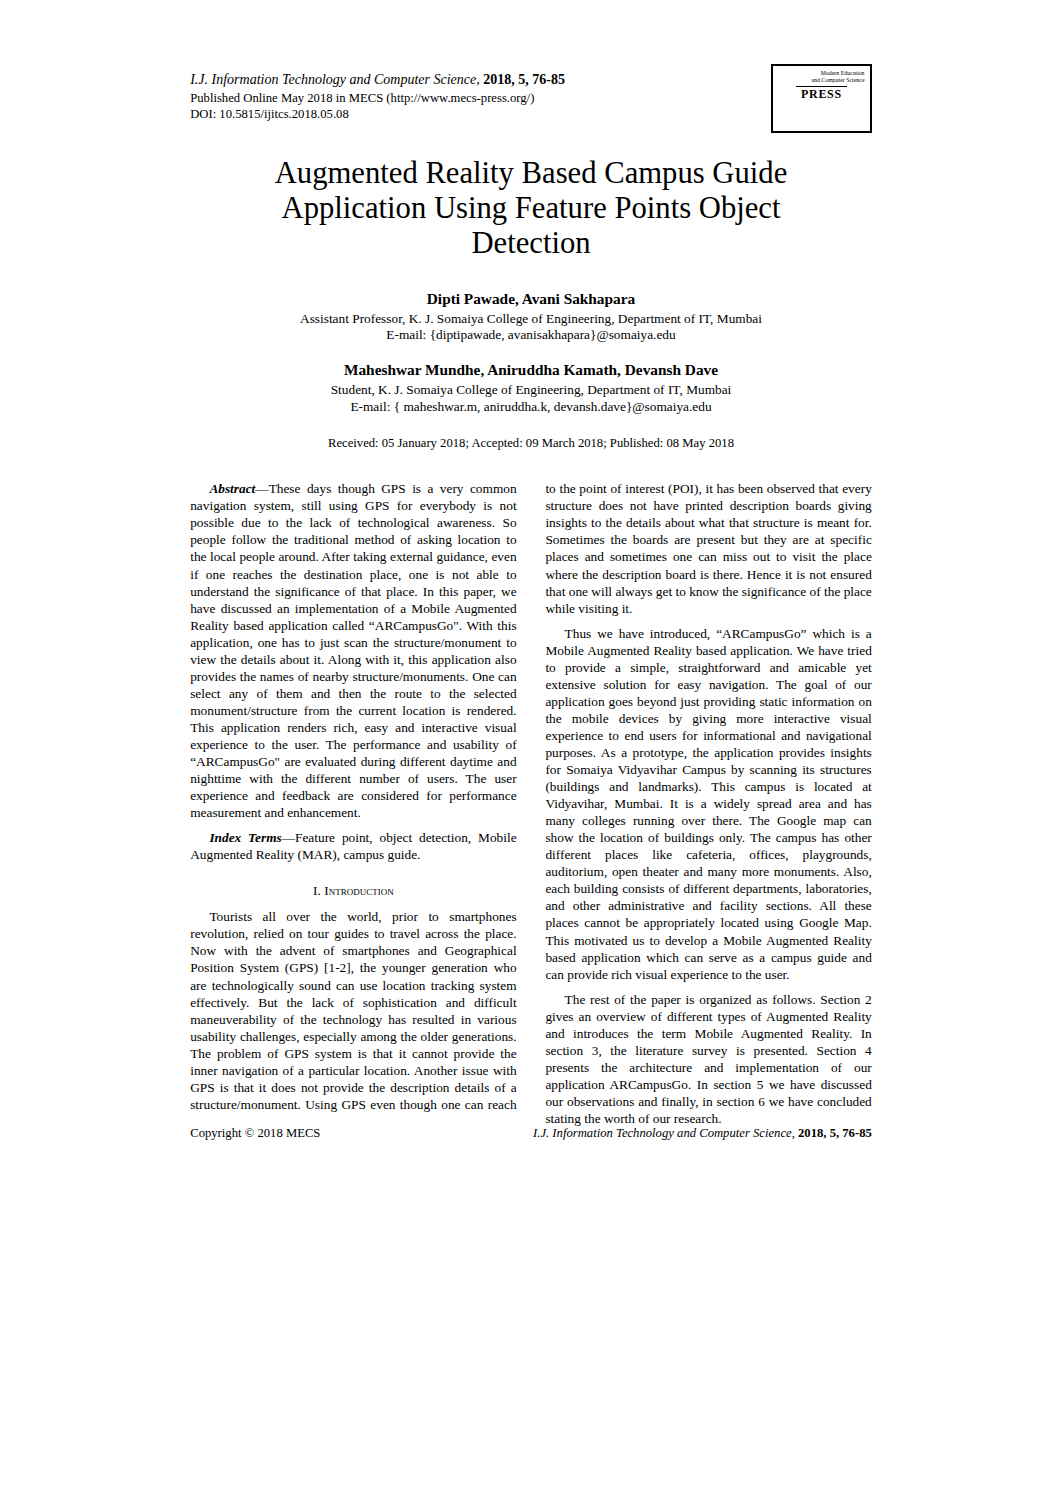Modern Education
and Computer Science
PRESS
I.J. Information Technology and Computer Science, 2018, 5, 76-85
Published Online May 2018 in MECS (http://www.mecs-press.org/)
DOI: 10.5815/ijitcs.2018.05.08
Augmented Reality Based Campus Guide Application Using Feature Points Object Detection
Dipti Pawade, Avani Sakhapara
Assistant Professor, K. J. Somaiya College of Engineering, Department of IT, Mumbai
E-mail: {diptipawade, avanisakhapara}@somaiya.edu
Maheshwar Mundhe, Aniruddha Kamath, Devansh Dave
Student, K. J. Somaiya College of Engineering, Department of IT, Mumbai
E-mail: { maheshwar.m, aniruddha.k, devansh.dave}@somaiya.edu
Received: 05 January 2018; Accepted: 09 March 2018; Published: 08 May 2018
Abstract—These days though GPS is a very common navigation system, still using GPS for everybody is not possible due to the lack of technological awareness. So people follow the traditional method of asking location to the local people around. After taking external guidance, even if one reaches the destination place, one is not able to understand the significance of that place. In this paper, we have discussed an implementation of a Mobile Augmented Reality based application called “ARCampusGo". With this application, one has to just scan the structure/monument to view the details about it. Along with it, this application also provides the names of nearby structure/monuments. One can select any of them and then the route to the selected monument/structure from the current location is rendered. This application renders rich, easy and interactive visual experience to the user. The performance and usability of “ARCampusGo" are evaluated during different daytime and nighttime with the different number of users. The user experience and feedback are considered for performance measurement and enhancement.
Index Terms—Feature point, object detection, Mobile Augmented Reality (MAR), campus guide.
I. Introduction
Tourists all over the world, prior to smartphones revolution, relied on tour guides to travel across the place. Now with the advent of smartphones and Geographical Position System (GPS) [1-2], the younger generation who are technologically sound can use location tracking system effectively. But the lack of sophistication and difficult maneuverability of the technology has resulted in various usability challenges, especially among the older generations. The problem of GPS system is that it cannot provide the inner navigation of a particular location. Another issue with GPS is that it does not provide the description details of a structure/monument. Using GPS even though one can reach to the point of interest (POI), it has been observed that every structure does not have printed description boards giving insights to the details about what that structure is meant for. Sometimes the boards are present but they are at specific places and sometimes one can miss out to visit the place where the description board is there. Hence it is not ensured that one will always get to know the significance of the place while visiting it.
Thus we have introduced, “ARCampusGo” which is a Mobile Augmented Reality based application. We have tried to provide a simple, straightforward and amicable yet extensive solution for easy navigation. The goal of our application goes beyond just providing static information on the mobile devices by giving more interactive visual experience to end users for informational and navigational purposes. As a prototype, the application provides insights for Somaiya Vidyavihar Campus by scanning its structures (buildings and landmarks). This campus is located at Vidyavihar, Mumbai. It is a widely spread area and has many colleges running over there. The Google map can show the location of buildings only. The campus has other different places like cafeteria, offices, playgrounds, auditorium, open theater and many more monuments. Also, each building consists of different departments, laboratories, and other administrative and facility sections. All these places cannot be appropriately located using Google Map. This motivated us to develop a Mobile Augmented Reality based application which can serve as a campus guide and can provide rich visual experience to the user.
The rest of the paper is organized as follows. Section 2 gives an overview of different types of Augmented Reality and introduces the term Mobile Augmented Reality. In section 3, the literature survey is presented. Section 4 presents the architecture and implementation of our application ARCampusGo. In section 5 we have discussed our observations and finally, in section 6 we have concluded stating the worth of our research.
Copyright © 2018 MECS
I.J. Information Technology and Computer Science, 2018, 5, 76-85